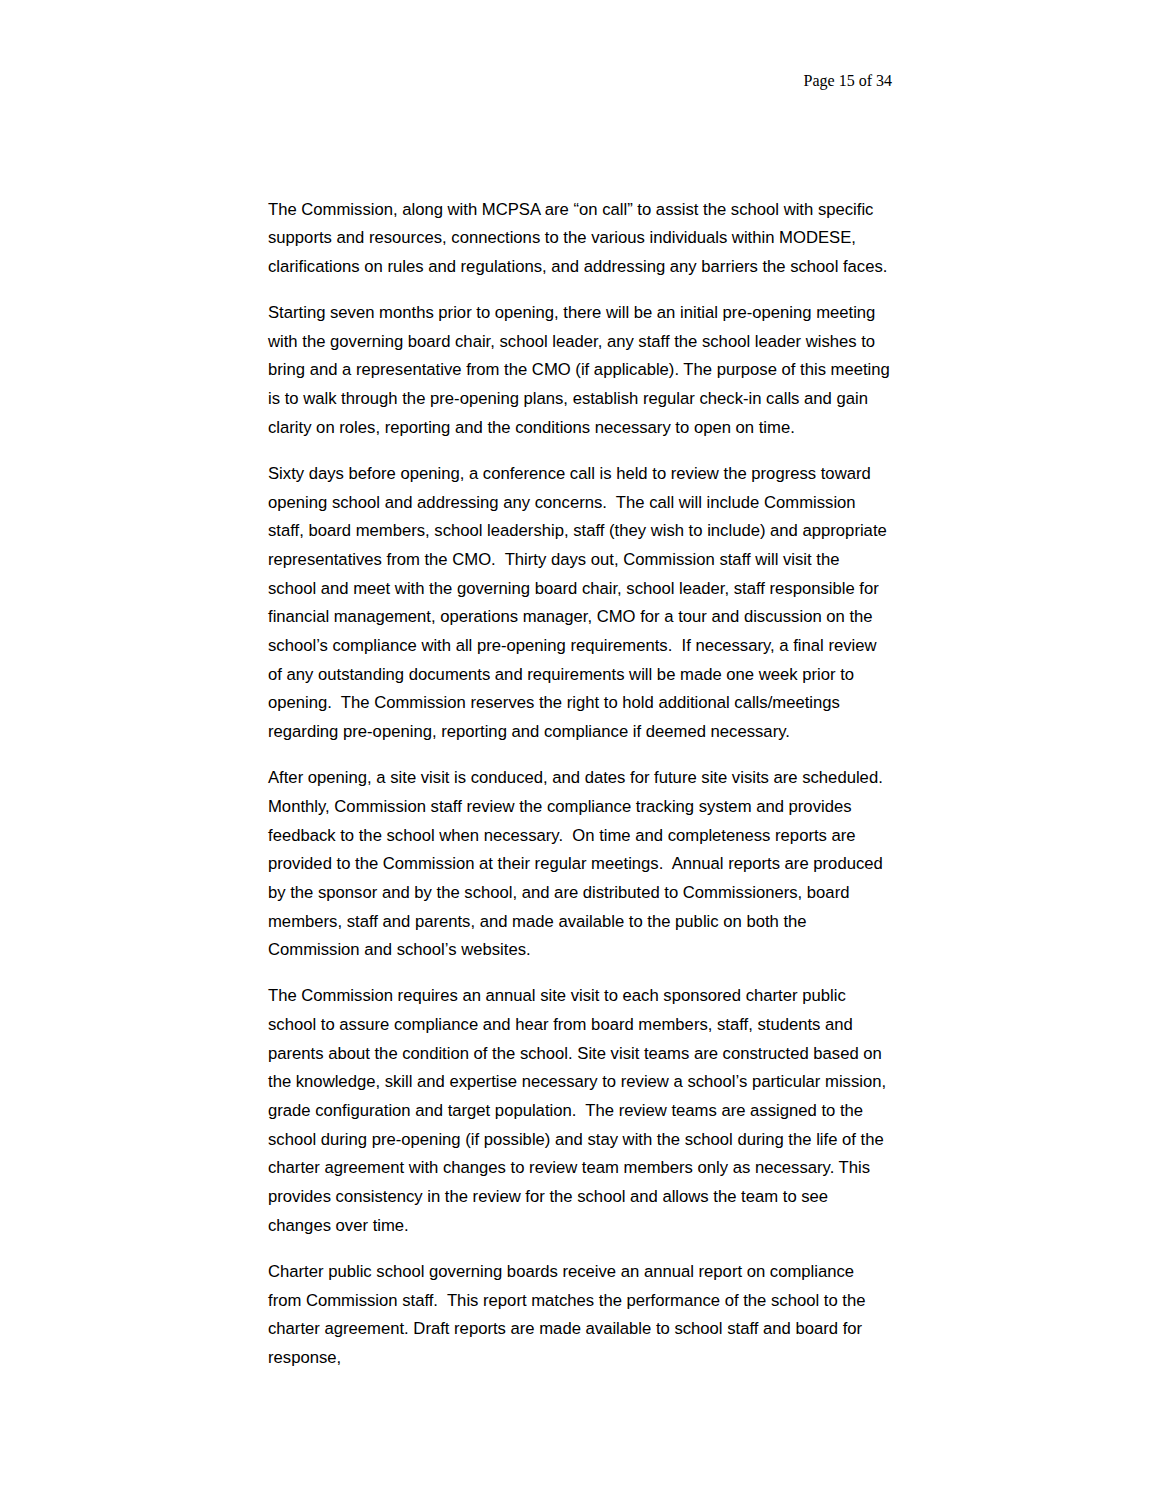Page 15 of 34
The Commission, along with MCPSA are “on call” to assist the school with specific supports and resources, connections to the various individuals within MODESE, clarifications on rules and regulations, and addressing any barriers the school faces.
Starting seven months prior to opening, there will be an initial pre-opening meeting with the governing board chair, school leader, any staff the school leader wishes to bring and a representative from the CMO (if applicable). The purpose of this meeting is to walk through the pre-opening plans, establish regular check-in calls and gain clarity on roles, reporting and the conditions necessary to open on time.
Sixty days before opening, a conference call is held to review the progress toward opening school and addressing any concerns. The call will include Commission staff, board members, school leadership, staff (they wish to include) and appropriate representatives from the CMO. Thirty days out, Commission staff will visit the school and meet with the governing board chair, school leader, staff responsible for financial management, operations manager, CMO for a tour and discussion on the school’s compliance with all pre-opening requirements. If necessary, a final review of any outstanding documents and requirements will be made one week prior to opening. The Commission reserves the right to hold additional calls/meetings regarding pre-opening, reporting and compliance if deemed necessary.
After opening, a site visit is conduced, and dates for future site visits are scheduled. Monthly, Commission staff review the compliance tracking system and provides feedback to the school when necessary. On time and completeness reports are provided to the Commission at their regular meetings. Annual reports are produced by the sponsor and by the school, and are distributed to Commissioners, board members, staff and parents, and made available to the public on both the Commission and school’s websites.
The Commission requires an annual site visit to each sponsored charter public school to assure compliance and hear from board members, staff, students and parents about the condition of the school. Site visit teams are constructed based on the knowledge, skill and expertise necessary to review a school’s particular mission, grade configuration and target population. The review teams are assigned to the school during pre-opening (if possible) and stay with the school during the life of the charter agreement with changes to review team members only as necessary. This provides consistency in the review for the school and allows the team to see changes over time.
Charter public school governing boards receive an annual report on compliance from Commission staff. This report matches the performance of the school to the charter agreement. Draft reports are made available to school staff and board for response,